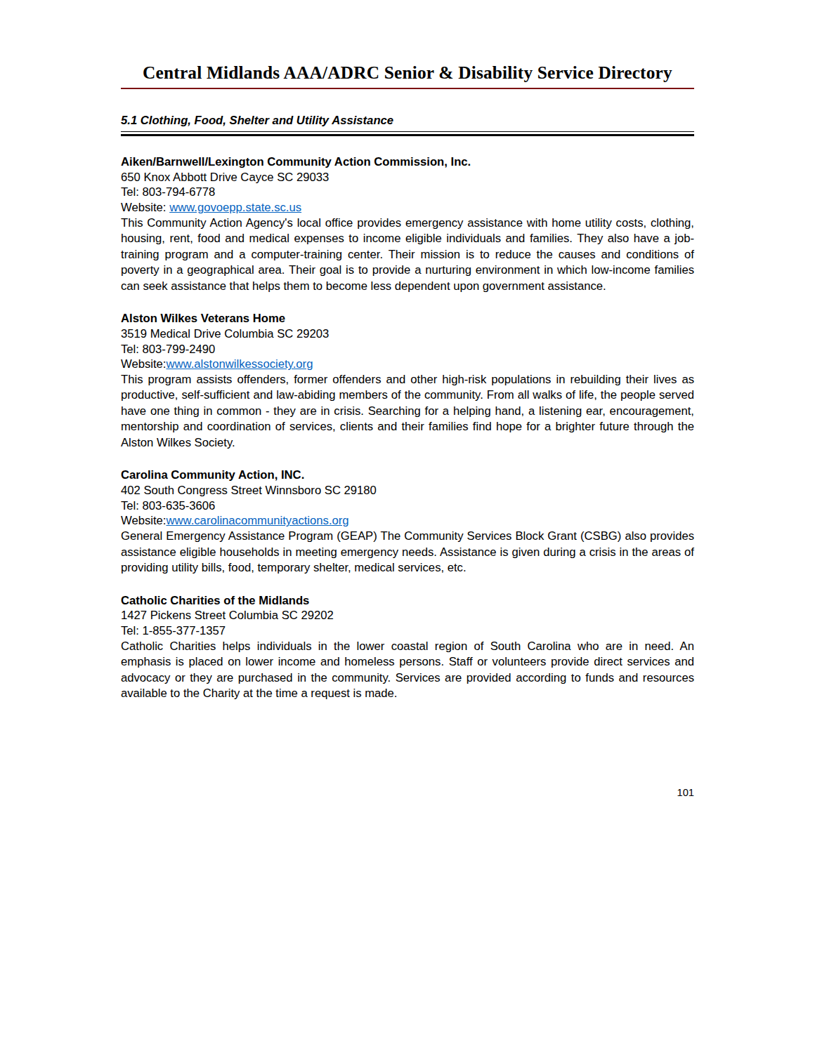Central Midlands AAA/ADRC Senior & Disability Service Directory
5.1 Clothing, Food, Shelter and Utility Assistance
Aiken/Barnwell/Lexington Community Action Commission, Inc.
650 Knox Abbott Drive Cayce SC 29033
Tel: 803-794-6778
Website: www.govoepp.state.sc.us
This Community Action Agency's local office provides emergency assistance with home utility costs, clothing, housing, rent, food and medical expenses to income eligible individuals and families. They also have a job-training program and a computer-training center. Their mission is to reduce the causes and conditions of poverty in a geographical area. Their goal is to provide a nurturing environment in which low-income families can seek assistance that helps them to become less dependent upon government assistance.
Alston Wilkes Veterans Home
3519 Medical Drive Columbia SC 29203
Tel: 803-799-2490
Website:www.alstonwilkessociety.org
This program assists offenders, former offenders and other high-risk populations in rebuilding their lives as productive, self-sufficient and law-abiding members of the community. From all walks of life, the people served have one thing in common - they are in crisis. Searching for a helping hand, a listening ear, encouragement, mentorship and coordination of services, clients and their families find hope for a brighter future through the Alston Wilkes Society.
Carolina Community Action, INC.
402 South Congress Street Winnsboro SC 29180
Tel: 803-635-3606
Website:www.carolinacommunityactions.org
General Emergency Assistance Program (GEAP) The Community Services Block Grant (CSBG) also provides assistance eligible households in meeting emergency needs. Assistance is given during a crisis in the areas of providing utility bills, food, temporary shelter, medical services, etc.
Catholic Charities of the Midlands
1427 Pickens Street Columbia SC 29202
Tel: 1-855-377-1357
Catholic Charities helps individuals in the lower coastal region of South Carolina who are in need. An emphasis is placed on lower income and homeless persons. Staff or volunteers provide direct services and advocacy or they are purchased in the community. Services are provided according to funds and resources available to the Charity at the time a request is made.
101